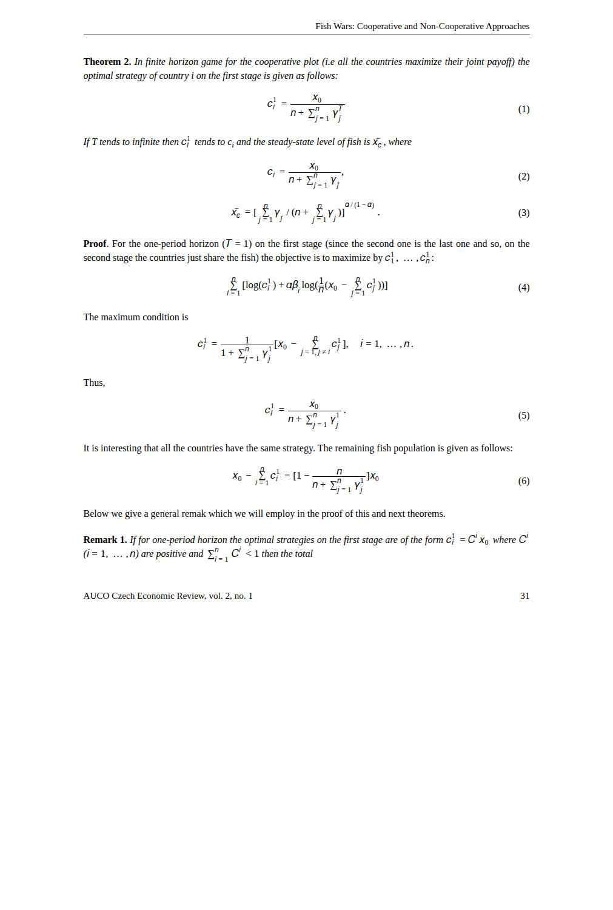Fish Wars: Cooperative and Non-Cooperative Approaches
Theorem 2. In finite horizon game for the cooperative plot (i.e all the countries maximize their joint payoff) the optimal strategy of country i on the first stage is given as follows:
ci1 = x0 n+ ∑ j=1 n γjT
(1)
If T tends to infinite then ci1 tends to ci and the steady-state level of fish is xc¯, where
ci = x0 n+ ∑ j=1 n γj ,
(2)
xc¯ = [ ∑ j=1 n γj / ( n+ ∑ j=1 n γj ) ] α/(1−α) .
(3)
Proof. For the one-period horizon (T=1) on the first stage (since the second one is the last one and so, on the second stage the countries just share the fish) the objective is to maximize by c11,…,cn1:
∑ i=1 n [ log(ci1) + αβi log ( 1n ( x0 − ∑ j=1 n cj1 ) ) ]
(4)
The maximum condition is
ci1 = 1 1+ ∑ j=1 n γj1 [ x0 − ∑ j=1,j≠i n cj1 ] , i=1,…,n.
Thus,
ci1 = x0 n+ ∑ j=1 n γj1 .
(5)
It is interesting that all the countries have the same strategy. The remaining fish population is given as follows:
x0 − ∑ i=1 n ci1 = [ 1 − n n+ ∑j=1n γj1 ] x0
(6)
Below we give a general remak which we will employ in the proof of this and next theorems.
Remark 1. If for one-period horizon the optimal strategies on the first stage are of the form ci1=Cix0 where Ci (i=1,…,n) are positive and ∑i=1nCi<1 then the total
AUCO Czech Economic Review, vol. 2, no. 1 31